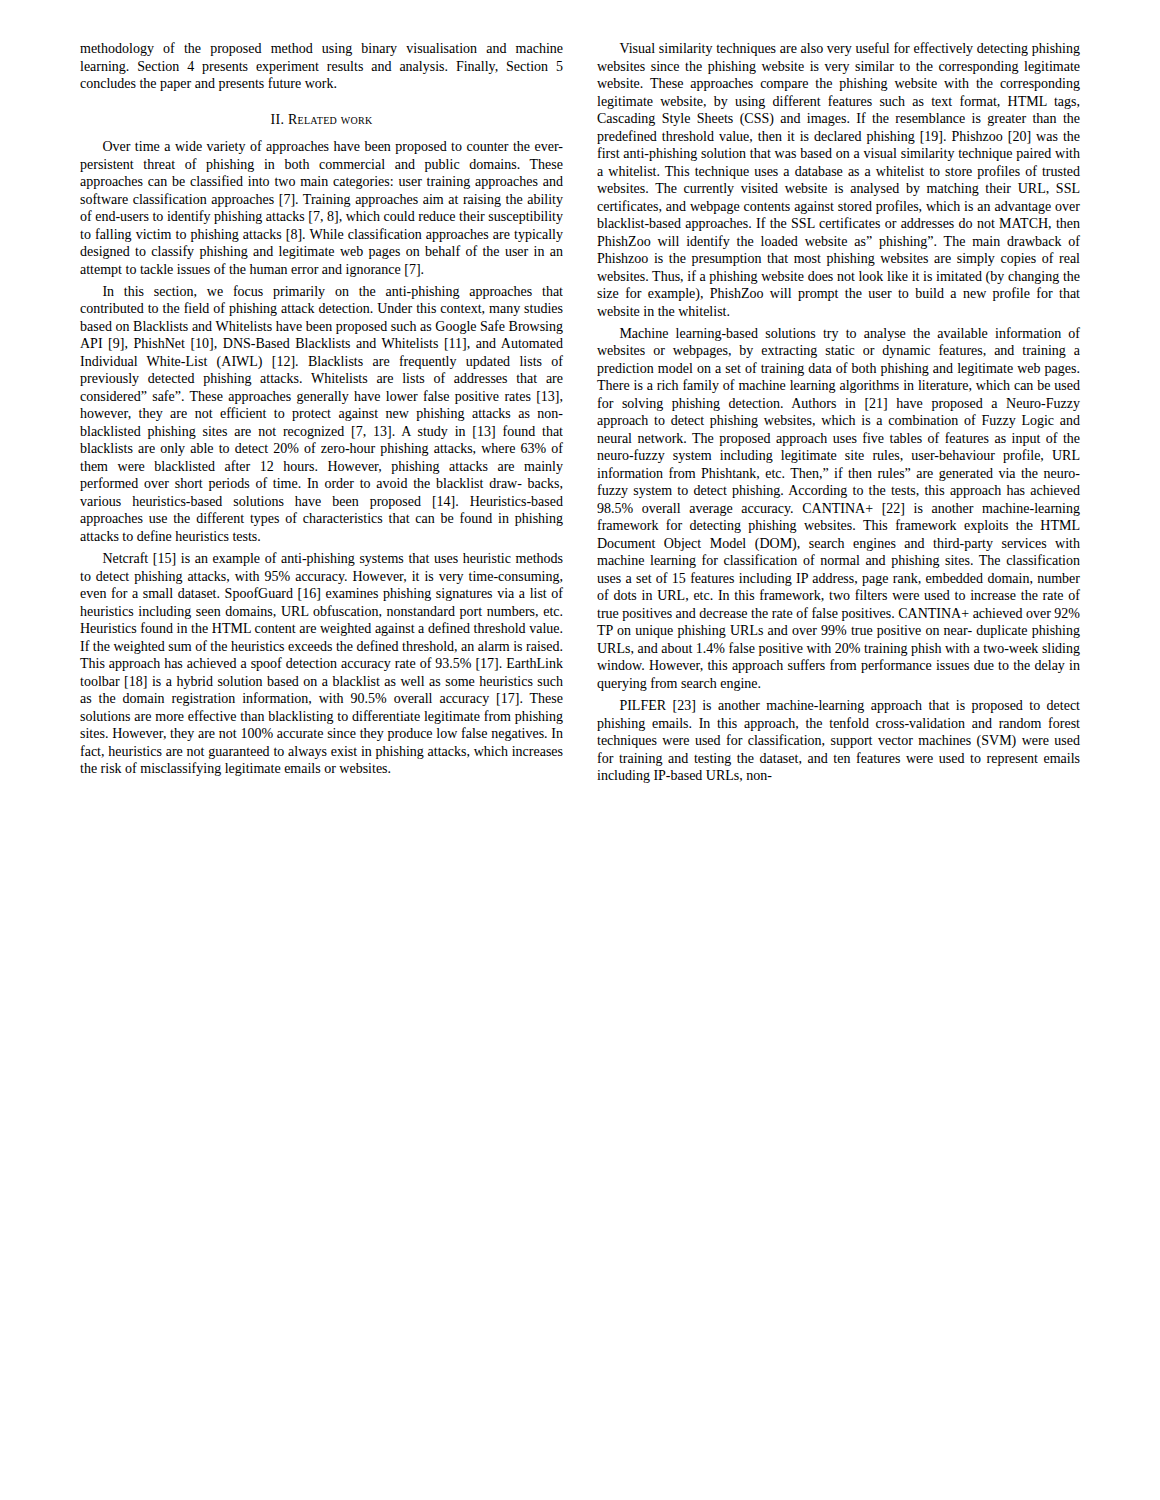methodology of the proposed method using binary visualisation and machine learning. Section 4 presents experiment results and analysis. Finally, Section 5 concludes the paper and presents future work.
II. Related work
Over time a wide variety of approaches have been proposed to counter the ever-persistent threat of phishing in both commercial and public domains. These approaches can be classified into two main categories: user training approaches and software classification approaches [7]. Training approaches aim at raising the ability of end-users to identify phishing attacks [7, 8], which could reduce their susceptibility to falling victim to phishing attacks [8]. While classification approaches are typically designed to classify phishing and legitimate web pages on behalf of the user in an attempt to tackle issues of the human error and ignorance [7].
In this section, we focus primarily on the anti-phishing approaches that contributed to the field of phishing attack detection. Under this context, many studies based on Blacklists and Whitelists have been proposed such as Google Safe Browsing API [9], PhishNet [10], DNS-Based Blacklists and Whitelists [11], and Automated Individual White-List (AIWL) [12]. Blacklists are frequently updated lists of previously detected phishing attacks. Whitelists are lists of addresses that are considered” safe”. These approaches generally have lower false positive rates [13], however, they are not efficient to protect against new phishing attacks as non-blacklisted phishing sites are not recognized [7, 13]. A study in [13] found that blacklists are only able to detect 20% of zero-hour phishing attacks, where 63% of them were blacklisted after 12 hours. However, phishing attacks are mainly performed over short periods of time. In order to avoid the blacklist draw- backs, various heuristics-based solutions have been proposed [14]. Heuristics-based approaches use the different types of characteristics that can be found in phishing attacks to define heuristics tests.
Netcraft [15] is an example of anti-phishing systems that uses heuristic methods to detect phishing attacks, with 95% accuracy. However, it is very time-consuming, even for a small dataset. SpoofGuard [16] examines phishing signatures via a list of heuristics including seen domains, URL obfuscation, nonstandard port numbers, etc. Heuristics found in the HTML content are weighted against a defined threshold value. If the weighted sum of the heuristics exceeds the defined threshold, an alarm is raised. This approach has achieved a spoof detection accuracy rate of 93.5% [17]. EarthLink toolbar [18] is a hybrid solution based on a blacklist as well as some heuristics such as the domain registration information, with 90.5% overall accuracy [17]. These solutions are more effective than blacklisting to differentiate legitimate from phishing sites. However, they are not 100% accurate since they produce low false negatives. In fact, heuristics are not guaranteed to always exist in phishing attacks, which increases the risk of misclassifying legitimate emails or websites.
Visual similarity techniques are also very useful for effectively detecting phishing websites since the phishing website is very similar to the corresponding legitimate website. These approaches compare the phishing website with the corresponding legitimate website, by using different features such as text format, HTML tags, Cascading Style Sheets (CSS) and images. If the resemblance is greater than the predefined threshold value, then it is declared phishing [19]. Phishzoo [20] was the first anti-phishing solution that was based on a visual similarity technique paired with a whitelist. This technique uses a database as a whitelist to store profiles of trusted websites. The currently visited website is analysed by matching their URL, SSL certificates, and webpage contents against stored profiles, which is an advantage over blacklist-based approaches. If the SSL certificates or addresses do not MATCH, then PhishZoo will identify the loaded website as” phishing”. The main drawback of Phishzoo is the presumption that most phishing websites are simply copies of real websites. Thus, if a phishing website does not look like it is imitated (by changing the size for example), PhishZoo will prompt the user to build a new profile for that website in the whitelist.
Machine learning-based solutions try to analyse the available information of websites or webpages, by extracting static or dynamic features, and training a prediction model on a set of training data of both phishing and legitimate web pages. There is a rich family of machine learning algorithms in literature, which can be used for solving phishing detection. Authors in [21] have proposed a Neuro-Fuzzy approach to detect phishing websites, which is a combination of Fuzzy Logic and neural network. The proposed approach uses five tables of features as input of the neuro-fuzzy system including legitimate site rules, user-behaviour profile, URL information from Phishtank, etc. Then,” if then rules” are generated via the neuro-fuzzy system to detect phishing. According to the tests, this approach has achieved 98.5% overall average accuracy. CANTINA+ [22] is another machine-learning framework for detecting phishing websites. This framework exploits the HTML Document Object Model (DOM), search engines and third-party services with machine learning for classification of normal and phishing sites. The classification uses a set of 15 features including IP address, page rank, embedded domain, number of dots in URL, etc. In this framework, two filters were used to increase the rate of true positives and decrease the rate of false positives. CANTINA+ achieved over 92% TP on unique phishing URLs and over 99% true positive on near- duplicate phishing URLs, and about 1.4% false positive with 20% training phish with a two-week sliding window. However, this approach suffers from performance issues due to the delay in querying from search engine.
PILFER [23] is another machine-learning approach that is proposed to detect phishing emails. In this approach, the tenfold cross-validation and random forest techniques were used for classification, support vector machines (SVM) were used for training and testing the dataset, and ten features were used to represent emails including IP-based URLs, non-